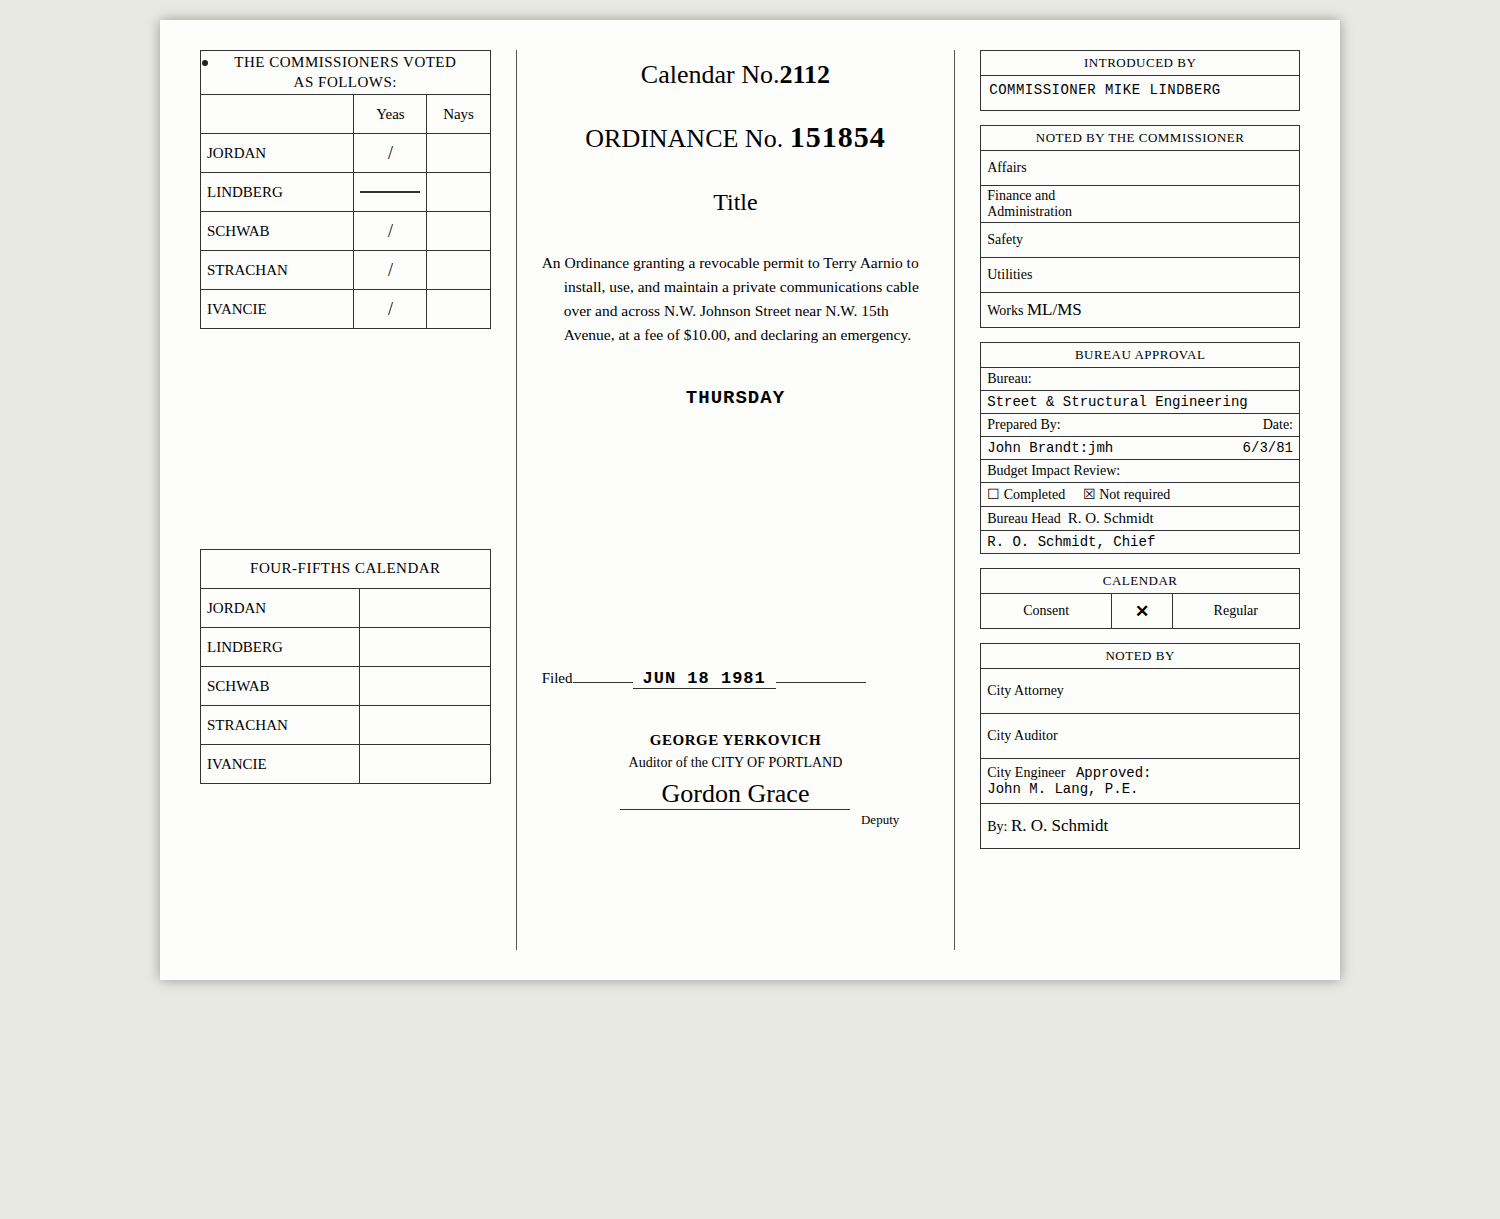| THE COMMISSIONERS VOTED AS FOLLOWS: |
| --- |
| | Yeas | Nays |
| JORDAN | / | |
| LINDBERG | | |
| SCHWAB | / | |
| STRACHAN | / | |
| IVANCIE | / | |
| FOUR-FIFTHS CALENDAR |
| --- |
| JORDAN | |
| LINDBERG | |
| SCHWAB | |
| STRACHAN | |
| IVANCIE | |
Calendar No.2112
ORDINANCE No. 151854
Title
An Ordinance granting a revocable permit to Terry Aarnio to install, use, and maintain a private communications cable over and across N.W. Johnson Street near N.W. 15th Avenue, at a fee of $10.00, and declaring an emergency.
THURSDAY
Filed JUN 18 1981
GEORGE YERKOVICH
Auditor of the CITY OF PORTLAND
Gordon Grace
Deputy
INTRODUCED BY
COMMISSIONER MIKE LINDBERG
NOTED BY THE COMMISSIONER
| Affairs |
| Finance and Administration |
| Safety |
| Utilities |
| Works ML/MS |
BUREAU APPROVAL
Bureau:
Street & Structural Engineering
Prepared By: Date:
John Brandt:jmh 6/3/81
Budget Impact Review:
☐ Completed ☒ Not required
Bureau Head R. O. Schmidt
R. O. Schmidt, Chief
CALENDAR
| Consent | ✕ | Regular |
NOTED BY
| City Attorney |
| City Auditor |
| City Engineer Approved: John M. Lang, P.E. |
| By: R. O. Schmidt |